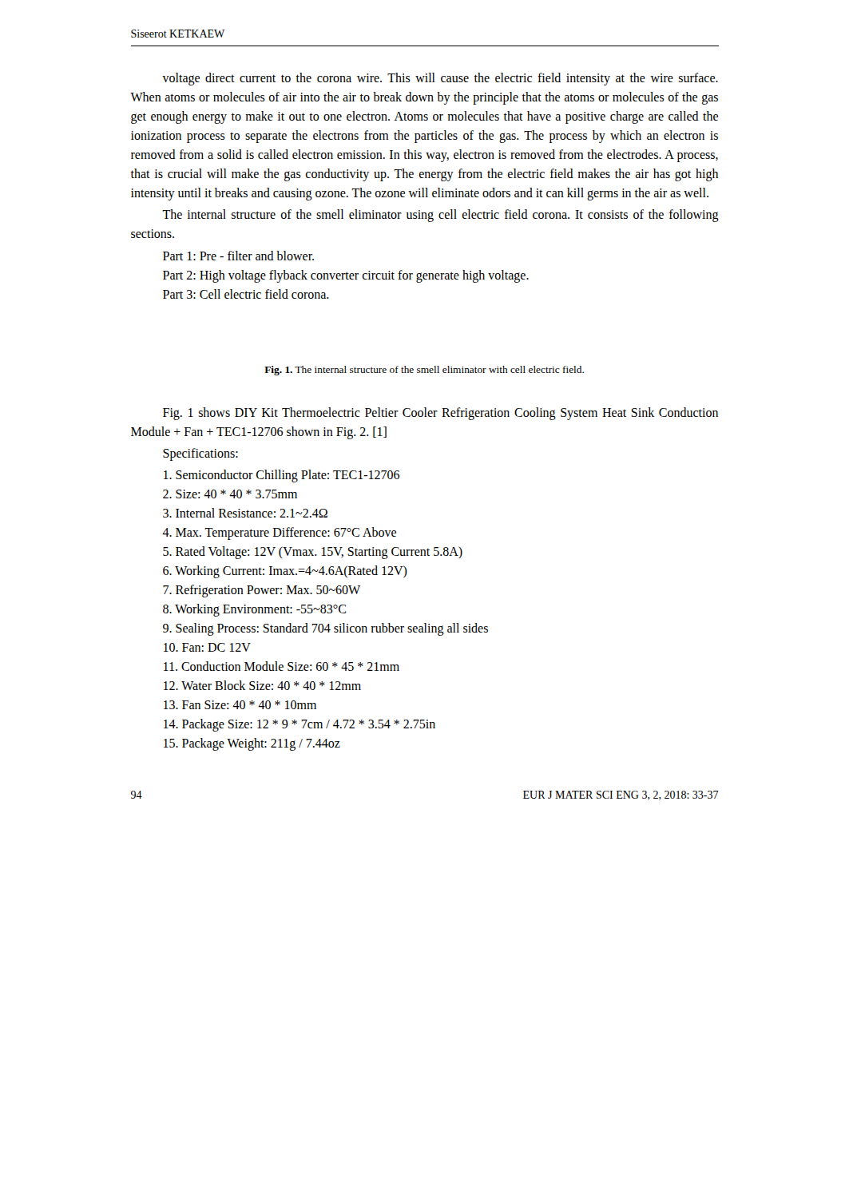Siseerot KETKAEW
voltage direct current to the corona wire. This will cause the electric field intensity at the wire surface. When atoms or molecules of air into the air to break down by the principle that the atoms or molecules of the gas get enough energy to make it out to one electron. Atoms or molecules that have a positive charge are called the ionization process to separate the electrons from the particles of the gas. The process by which an electron is removed from a solid is called electron emission. In this way, electron is removed from the electrodes. A process, that is crucial will make the gas conductivity up. The energy from the electric field makes the air has got high intensity until it breaks and causing ozone. The ozone will eliminate odors and it can kill germs in the air as well.
The internal structure of the smell eliminator using cell electric field corona. It consists of the following sections.
Part 1: Pre - filter and blower.
Part 2: High voltage flyback converter circuit for generate high voltage.
Part 3: Cell electric field corona.
Quantity of Hydrogen sulfide from Industry Quantity of Hydrogen Sulfide is reduced Blower Pre-Filter Cell Electric Field Corona + + aluminium plate aluminium net – High Voltage DC Switching Power Supply
Fig. 1. The internal structure of the smell eliminator with cell electric field.
Fig. 1 shows DIY Kit Thermoelectric Peltier Cooler Refrigeration Cooling System Heat Sink Conduction Module + Fan + TEC1-12706 shown in Fig. 2. [1]
Specifications:
1. Semiconductor Chilling Plate: TEC1-12706
2. Size: 40 * 40 * 3.75mm
3. Internal Resistance: 2.1~2.4Ω
4. Max. Temperature Difference: 67°C Above
5. Rated Voltage: 12V (Vmax. 15V, Starting Current 5.8A)
6. Working Current: Imax.=4~4.6A(Rated 12V)
7. Refrigeration Power: Max. 50~60W
8. Working Environment: -55~83°C
9. Sealing Process: Standard 704 silicon rubber sealing all sides
10. Fan: DC 12V
11. Conduction Module Size: 60 * 45 * 21mm
12. Water Block Size: 40 * 40 * 12mm
13. Fan Size: 40 * 40 * 10mm
14. Package Size: 12 * 9 * 7cm / 4.72 * 3.54 * 2.75in
15. Package Weight: 211g / 7.44oz
94 EUR J MATER SCI ENG 3, 2, 2018: 33-37